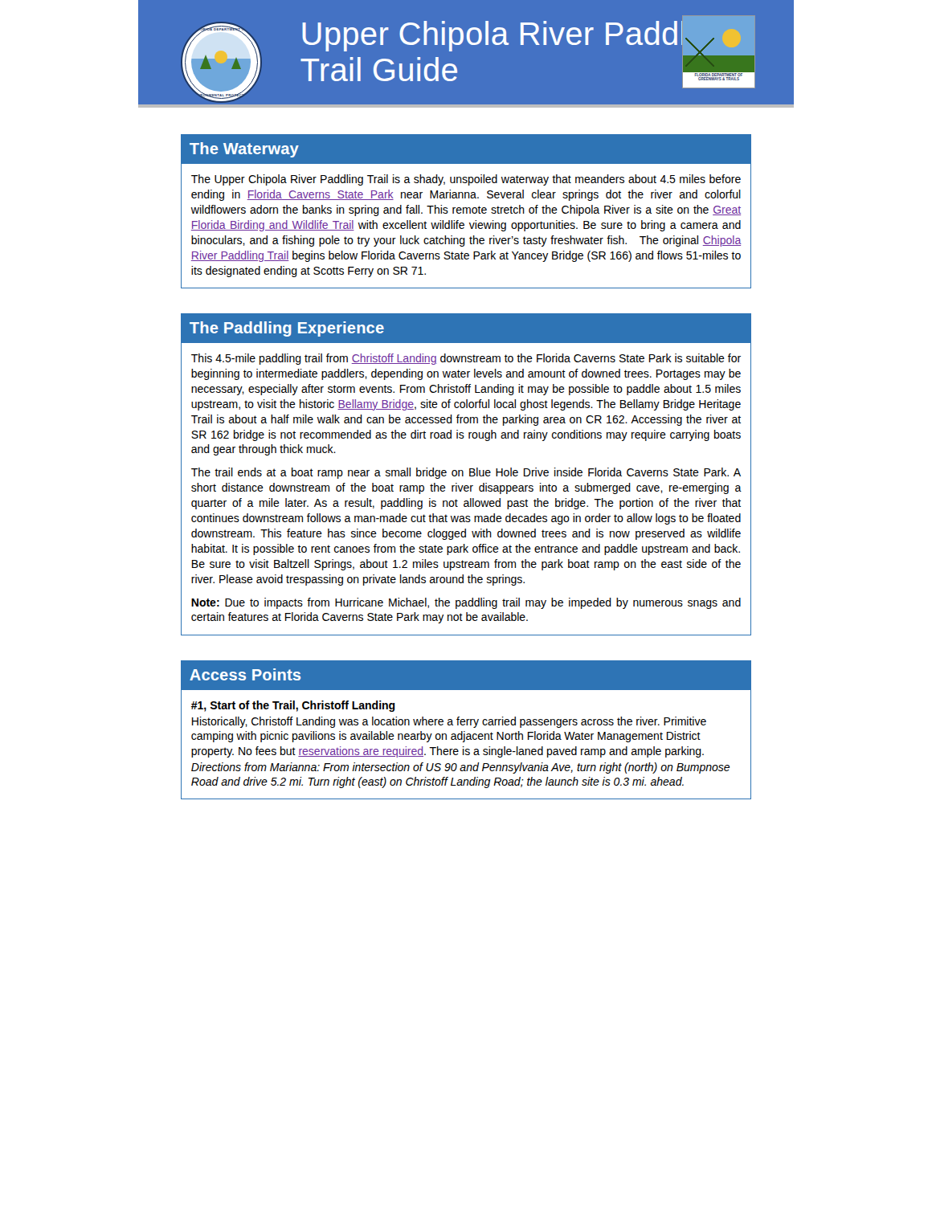FLORIDA DEPARTMENT OF
ENVIRONMENTAL PROTECTION
Upper Chipola River Paddling Trail Guide
FLORIDA DEPARTMENT OF
GREENWAYS & TRAILS
The Waterway
The Upper Chipola River Paddling Trail is a shady, unspoiled waterway that meanders about 4.5 miles before ending in Florida Caverns State Park near Marianna. Several clear springs dot the river and colorful wildflowers adorn the banks in spring and fall. This remote stretch of the Chipola River is a site on the Great Florida Birding and Wildlife Trail with excellent wildlife viewing opportunities. Be sure to bring a camera and binoculars, and a fishing pole to try your luck catching the river’s tasty freshwater fish. The original Chipola River Paddling Trail begins below Florida Caverns State Park at Yancey Bridge (SR 166) and flows 51-miles to its designated ending at Scotts Ferry on SR 71.
The Paddling Experience
This 4.5-mile paddling trail from Christoff Landing downstream to the Florida Caverns State Park is suitable for beginning to intermediate paddlers, depending on water levels and amount of downed trees. Portages may be necessary, especially after storm events. From Christoff Landing it may be possible to paddle about 1.5 miles upstream, to visit the historic Bellamy Bridge, site of colorful local ghost legends. The Bellamy Bridge Heritage Trail is about a half mile walk and can be accessed from the parking area on CR 162. Accessing the river at SR 162 bridge is not recommended as the dirt road is rough and rainy conditions may require carrying boats and gear through thick muck.
The trail ends at a boat ramp near a small bridge on Blue Hole Drive inside Florida Caverns State Park. A short distance downstream of the boat ramp the river disappears into a submerged cave, re-emerging a quarter of a mile later. As a result, paddling is not allowed past the bridge. The portion of the river that continues downstream follows a man-made cut that was made decades ago in order to allow logs to be floated downstream. This feature has since become clogged with downed trees and is now preserved as wildlife habitat. It is possible to rent canoes from the state park office at the entrance and paddle upstream and back. Be sure to visit Baltzell Springs, about 1.2 miles upstream from the park boat ramp on the east side of the river. Please avoid trespassing on private lands around the springs.
Note: Due to impacts from Hurricane Michael, the paddling trail may be impeded by numerous snags and certain features at Florida Caverns State Park may not be available.
Access Points
#1, Start of the Trail, Christoff Landing
Historically, Christoff Landing was a location where a ferry carried passengers across the river. Primitive camping with picnic pavilions is available nearby on adjacent North Florida Water Management District property. No fees but reservations are required. There is a single-laned paved ramp and ample parking.
Directions from Marianna: From intersection of US 90 and Pennsylvania Ave, turn right (north) on Bumpnose Road and drive 5.2 mi. Turn right (east) on Christoff Landing Road; the launch site is 0.3 mi. ahead.